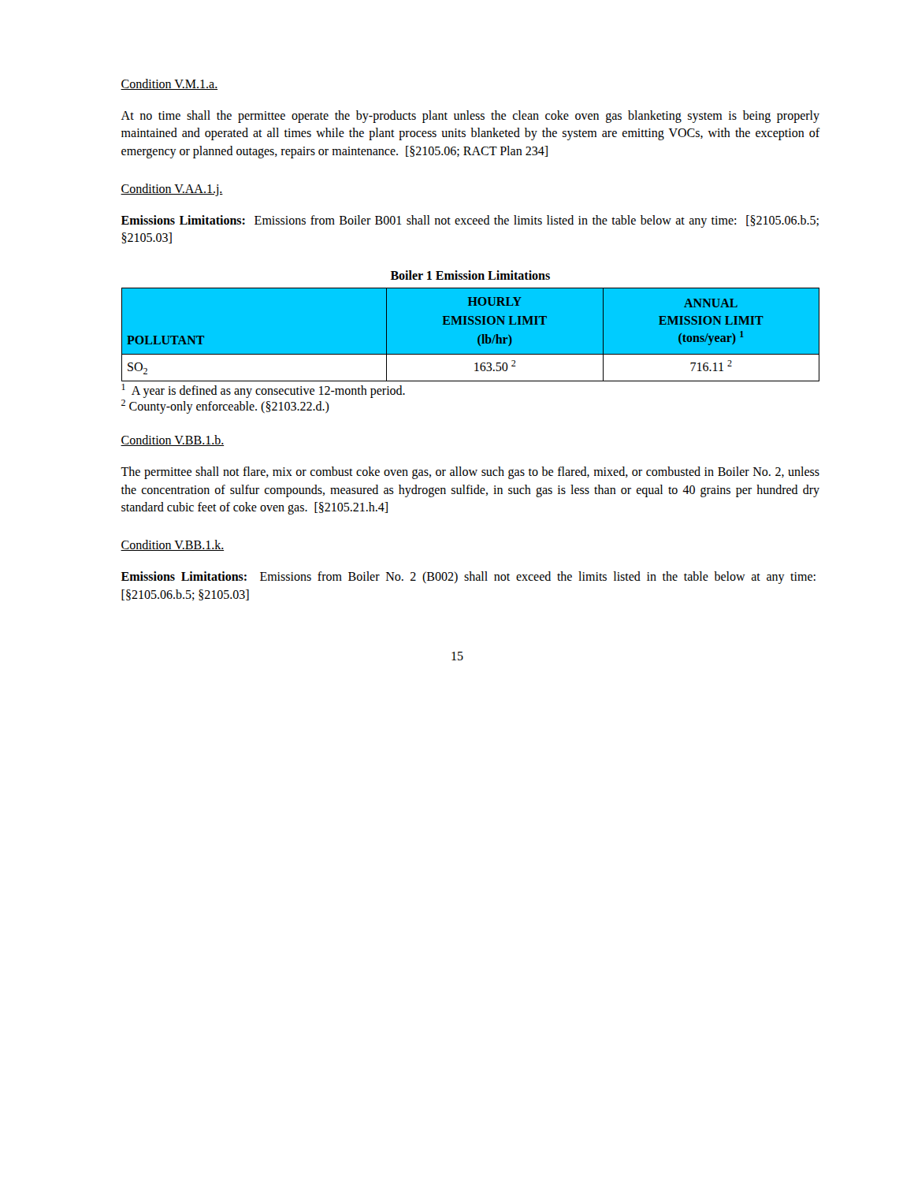Condition V.M.1.a.
At no time shall the permittee operate the by-products plant unless the clean coke oven gas blanketing system is being properly maintained and operated at all times while the plant process units blanketed by the system are emitting VOCs, with the exception of emergency or planned outages, repairs or maintenance. [§2105.06; RACT Plan 234]
Condition V.AA.1.j.
Emissions Limitations: Emissions from Boiler B001 shall not exceed the limits listed in the table below at any time: [§2105.06.b.5; §2105.03]
Boiler 1 Emission Limitations
| POLLUTANT | HOURLY EMISSION LIMIT (lb/hr) | ANNUAL EMISSION LIMIT (tons/year) 1 |
| --- | --- | --- |
| SO 2 | 163.50 2 | 716.11 2 |
1 A year is defined as any consecutive 12-month period.
2 County-only enforceable. (§2103.22.d.)
Condition V.BB.1.b.
The permittee shall not flare, mix or combust coke oven gas, or allow such gas to be flared, mixed, or combusted in Boiler No. 2, unless the concentration of sulfur compounds, measured as hydrogen sulfide, in such gas is less than or equal to 40 grains per hundred dry standard cubic feet of coke oven gas. [§2105.21.h.4]
Condition V.BB.1.k.
Emissions Limitations: Emissions from Boiler No. 2 (B002) shall not exceed the limits listed in the table below at any time: [§2105.06.b.5; §2105.03]
15